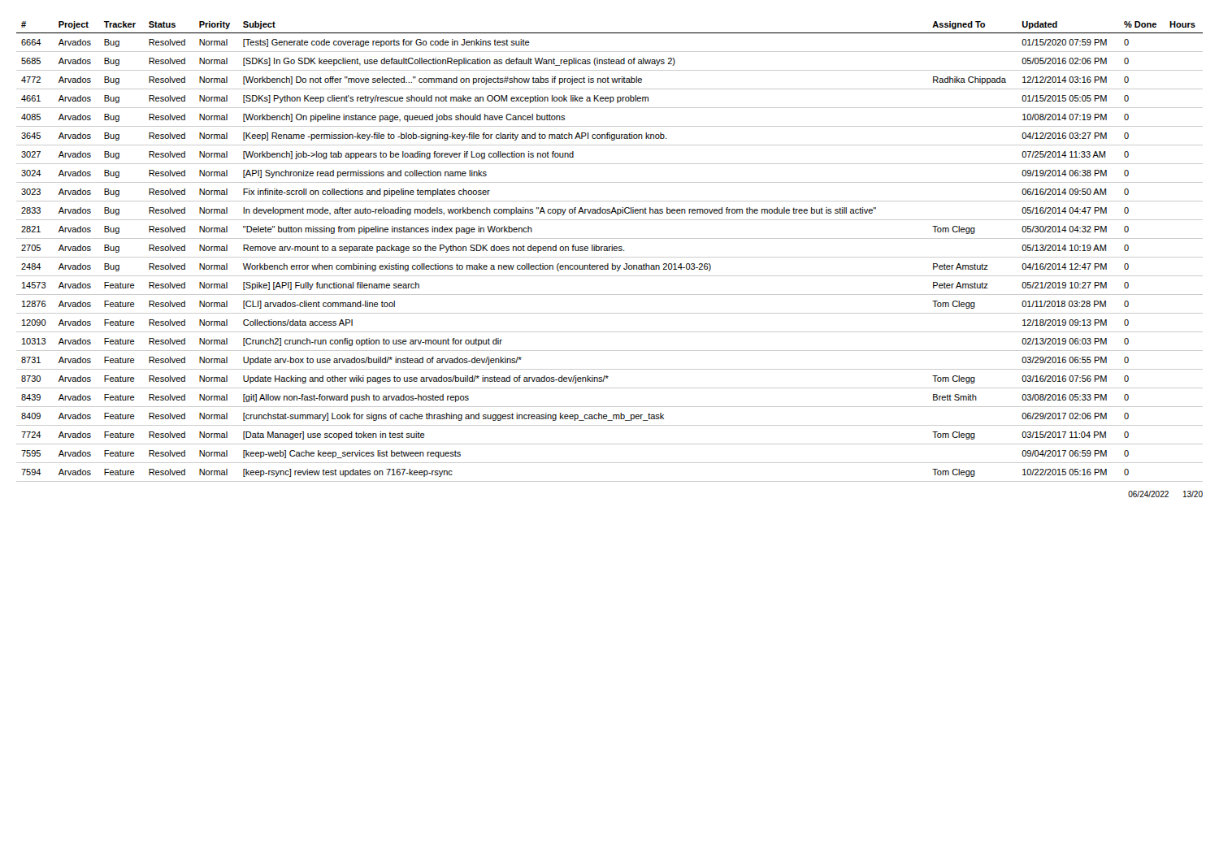| # | Project | Tracker | Status | Priority | Subject | Assigned To | Updated | % Done | Hours |
| --- | --- | --- | --- | --- | --- | --- | --- | --- | --- |
| 6664 | Arvados | Bug | Resolved | Normal | [Tests] Generate code coverage reports for Go code in Jenkins test suite | | 01/15/2020 07:59 PM | 0 | |
| 5685 | Arvados | Bug | Resolved | Normal | [SDKs] In Go SDK keepclient, use defaultCollectionReplication as default Want_replicas (instead of always 2) | | 05/05/2016 02:06 PM | 0 | |
| 4772 | Arvados | Bug | Resolved | Normal | [Workbench] Do not offer "move selected..." command on projects#show tabs if project is not writable | Radhika Chippada | 12/12/2014 03:16 PM | 0 | |
| 4661 | Arvados | Bug | Resolved | Normal | [SDKs] Python Keep client's retry/rescue should not make an OOM exception look like a Keep problem | | 01/15/2015 05:05 PM | 0 | |
| 4085 | Arvados | Bug | Resolved | Normal | [Workbench] On pipeline instance page, queued jobs should have Cancel buttons | | 10/08/2014 07:19 PM | 0 | |
| 3645 | Arvados | Bug | Resolved | Normal | [Keep] Rename -permission-key-file to -blob-signing-key-file for clarity and to match API configuration knob. | | 04/12/2016 03:27 PM | 0 | |
| 3027 | Arvados | Bug | Resolved | Normal | [Workbench] job->log tab appears to be loading forever if Log collection is not found | | 07/25/2014 11:33 AM | 0 | |
| 3024 | Arvados | Bug | Resolved | Normal | [API] Synchronize read permissions and collection name links | | 09/19/2014 06:38 PM | 0 | |
| 3023 | Arvados | Bug | Resolved | Normal | Fix infinite-scroll on collections and pipeline templates chooser | | 06/16/2014 09:50 AM | 0 | |
| 2833 | Arvados | Bug | Resolved | Normal | In development mode, after auto-reloading models, workbench complains "A copy of ArvadosApiClient has been removed from the module tree but is still active" | | 05/16/2014 04:47 PM | 0 | |
| 2821 | Arvados | Bug | Resolved | Normal | "Delete" button missing from pipeline instances index page in Workbench | Tom Clegg | 05/30/2014 04:32 PM | 0 | |
| 2705 | Arvados | Bug | Resolved | Normal | Remove arv-mount to a separate package so the Python SDK does not depend on fuse libraries. | | 05/13/2014 10:19 AM | 0 | |
| 2484 | Arvados | Bug | Resolved | Normal | Workbench error when combining existing collections to make a new collection (encountered by Jonathan 2014-03-26) | Peter Amstutz | 04/16/2014 12:47 PM | 0 | |
| 14573 | Arvados | Feature | Resolved | Normal | [Spike] [API] Fully functional filename search | Peter Amstutz | 05/21/2019 10:27 PM | 0 | |
| 12876 | Arvados | Feature | Resolved | Normal | [CLI] arvados-client command-line tool | Tom Clegg | 01/11/2018 03:28 PM | 0 | |
| 12090 | Arvados | Feature | Resolved | Normal | Collections/data access API | | 12/18/2019 09:13 PM | 0 | |
| 10313 | Arvados | Feature | Resolved | Normal | [Crunch2] crunch-run config option to use arv-mount for output dir | | 02/13/2019 06:03 PM | 0 | |
| 8731 | Arvados | Feature | Resolved | Normal | Update arv-box to use arvados/build/* instead of arvados-dev/jenkins/* | | 03/29/2016 06:55 PM | 0 | |
| 8730 | Arvados | Feature | Resolved | Normal | Update Hacking and other wiki pages to use arvados/build/* instead of arvados-dev/jenkins/* | Tom Clegg | 03/16/2016 07:56 PM | 0 | |
| 8439 | Arvados | Feature | Resolved | Normal | [git] Allow non-fast-forward push to arvados-hosted repos | Brett Smith | 03/08/2016 05:33 PM | 0 | |
| 8409 | Arvados | Feature | Resolved | Normal | [crunchstat-summary] Look for signs of cache thrashing and suggest increasing keep_cache_mb_per_task | | 06/29/2017 02:06 PM | 0 | |
| 7724 | Arvados | Feature | Resolved | Normal | [Data Manager] use scoped token in test suite | Tom Clegg | 03/15/2017 11:04 PM | 0 | |
| 7595 | Arvados | Feature | Resolved | Normal | [keep-web] Cache keep_services list between requests | | 09/04/2017 06:59 PM | 0 | |
| 7594 | Arvados | Feature | Resolved | Normal | [keep-rsync] review test updates on 7167-keep-rsync | Tom Clegg | 10/22/2015 05:16 PM | 0 | |
06/24/2022 13/20